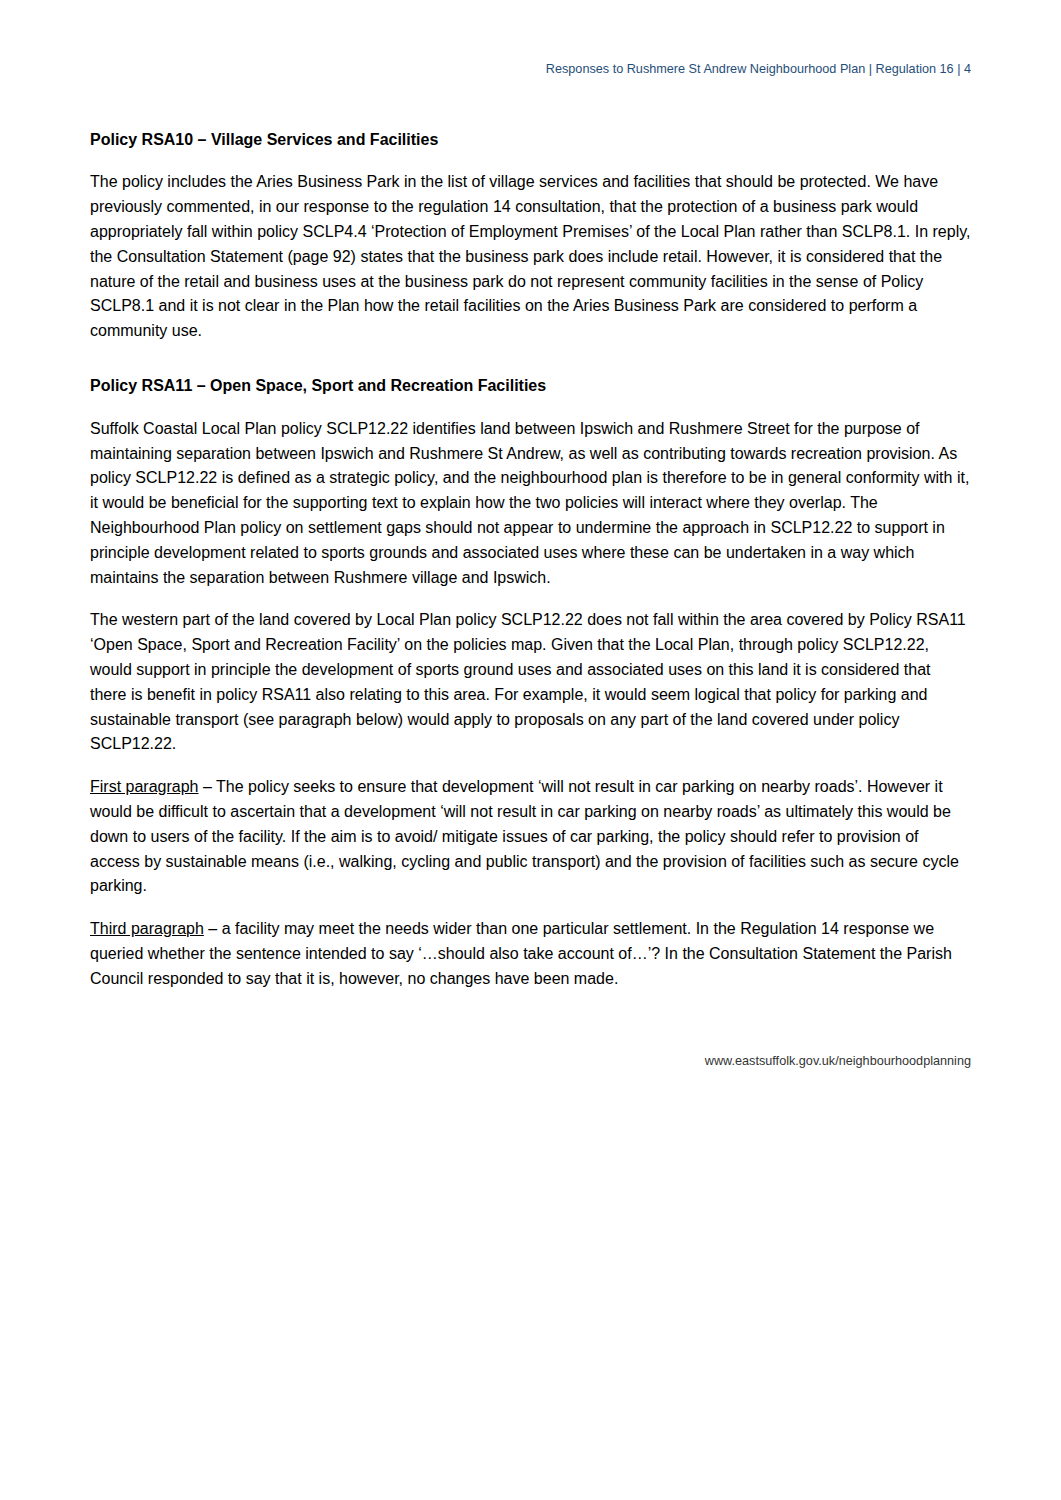Responses to Rushmere St Andrew Neighbourhood Plan | Regulation 16 | 4
Policy RSA10 – Village Services and Facilities
The policy includes the Aries Business Park in the list of village services and facilities that should be protected. We have previously commented, in our response to the regulation 14 consultation, that the protection of a business park would appropriately fall within policy SCLP4.4 ‘Protection of Employment Premises’ of the Local Plan rather than SCLP8.1. In reply, the Consultation Statement (page 92) states that the business park does include retail. However, it is considered that the nature of the retail and business uses at the business park do not represent community facilities in the sense of Policy SCLP8.1 and it is not clear in the Plan how the retail facilities on the Aries Business Park are considered to perform a community use.
Policy RSA11 – Open Space, Sport and Recreation Facilities
Suffolk Coastal Local Plan policy SCLP12.22 identifies land between Ipswich and Rushmere Street for the purpose of maintaining separation between Ipswich and Rushmere St Andrew, as well as contributing towards recreation provision. As policy SCLP12.22 is defined as a strategic policy, and the neighbourhood plan is therefore to be in general conformity with it, it would be beneficial for the supporting text to explain how the two policies will interact where they overlap. The Neighbourhood Plan policy on settlement gaps should not appear to undermine the approach in SCLP12.22 to support in principle development related to sports grounds and associated uses where these can be undertaken in a way which maintains the separation between Rushmere village and Ipswich.
The western part of the land covered by Local Plan policy SCLP12.22 does not fall within the area covered by Policy RSA11 ‘Open Space, Sport and Recreation Facility’ on the policies map. Given that the Local Plan, through policy SCLP12.22, would support in principle the development of sports ground uses and associated uses on this land it is considered that there is benefit in policy RSA11 also relating to this area. For example, it would seem logical that policy for parking and sustainable transport (see paragraph below) would apply to proposals on any part of the land covered under policy SCLP12.22.
First paragraph – The policy seeks to ensure that development ‘will not result in car parking on nearby roads’. However it would be difficult to ascertain that a development ‘will not result in car parking on nearby roads’ as ultimately this would be down to users of the facility. If the aim is to avoid/ mitigate issues of car parking, the policy should refer to provision of access by sustainable means (i.e., walking, cycling and public transport) and the provision of facilities such as secure cycle parking.
Third paragraph – a facility may meet the needs wider than one particular settlement. In the Regulation 14 response we queried whether the sentence intended to say ‘…should also take account of…’? In the Consultation Statement the Parish Council responded to say that it is, however, no changes have been made.
www.eastsuffolk.gov.uk/neighbourhoodplanning